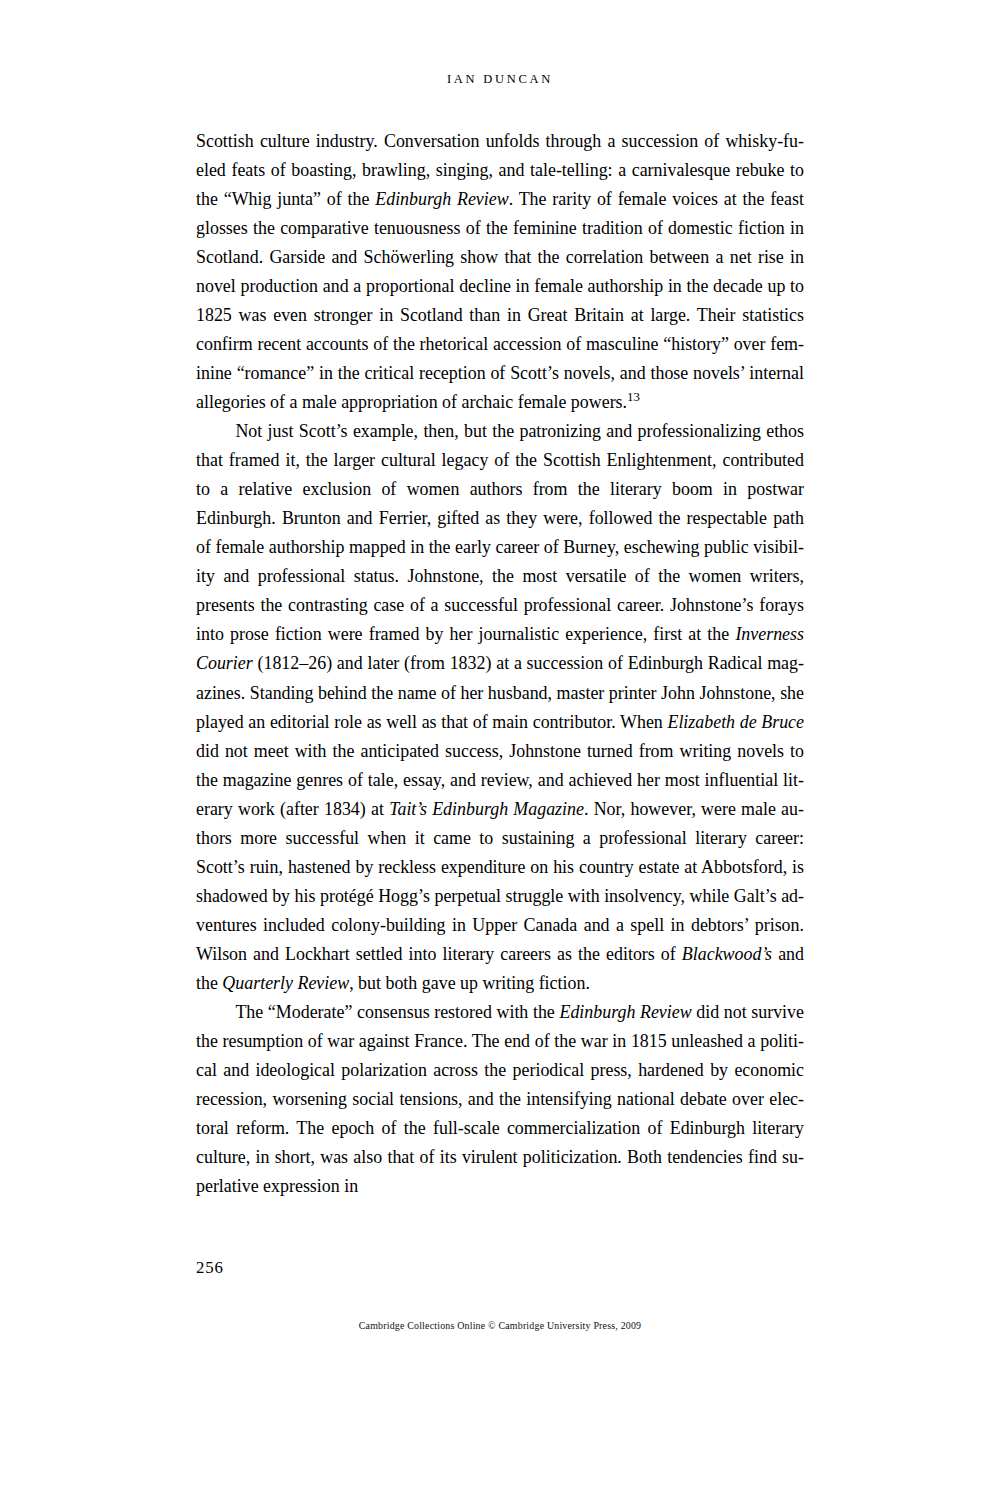Ian Duncan
Scottish culture industry. Conversation unfolds through a succession of whisky-fueled feats of boasting, brawling, singing, and tale-telling: a carnivalesque rebuke to the “Whig junta” of the Edinburgh Review. The rarity of female voices at the feast glosses the comparative tenuousness of the feminine tradition of domestic fiction in Scotland. Garside and Schöwerling show that the correlation between a net rise in novel production and a proportional decline in female authorship in the decade up to 1825 was even stronger in Scotland than in Great Britain at large. Their statistics confirm recent accounts of the rhetorical accession of masculine “history” over feminine “romance” in the critical reception of Scott’s novels, and those novels’ internal allegories of a male appropriation of archaic female powers.13
Not just Scott’s example, then, but the patronizing and professionalizing ethos that framed it, the larger cultural legacy of the Scottish Enlightenment, contributed to a relative exclusion of women authors from the literary boom in postwar Edinburgh. Brunton and Ferrier, gifted as they were, followed the respectable path of female authorship mapped in the early career of Burney, eschewing public visibility and professional status. Johnstone, the most versatile of the women writers, presents the contrasting case of a successful professional career. Johnstone’s forays into prose fiction were framed by her journalistic experience, first at the Inverness Courier (1812–26) and later (from 1832) at a succession of Edinburgh Radical magazines. Standing behind the name of her husband, master printer John Johnstone, she played an editorial role as well as that of main contributor. When Elizabeth de Bruce did not meet with the anticipated success, Johnstone turned from writing novels to the magazine genres of tale, essay, and review, and achieved her most influential literary work (after 1834) at Tait’s Edinburgh Magazine. Nor, however, were male authors more successful when it came to sustaining a professional literary career: Scott’s ruin, hastened by reckless expenditure on his country estate at Abbotsford, is shadowed by his protégé Hogg’s perpetual struggle with insolvency, while Galt’s adventures included colony-building in Upper Canada and a spell in debtors’ prison. Wilson and Lockhart settled into literary careers as the editors of Blackwood’s and the Quarterly Review, but both gave up writing fiction.
The “Moderate” consensus restored with the Edinburgh Review did not survive the resumption of war against France. The end of the war in 1815 unleashed a political and ideological polarization across the periodical press, hardened by economic recession, worsening social tensions, and the intensifying national debate over electoral reform. The epoch of the full-scale commercialization of Edinburgh literary culture, in short, was also that of its virulent politicization. Both tendencies find superlative expression in
256
Cambridge Collections Online © Cambridge University Press, 2009